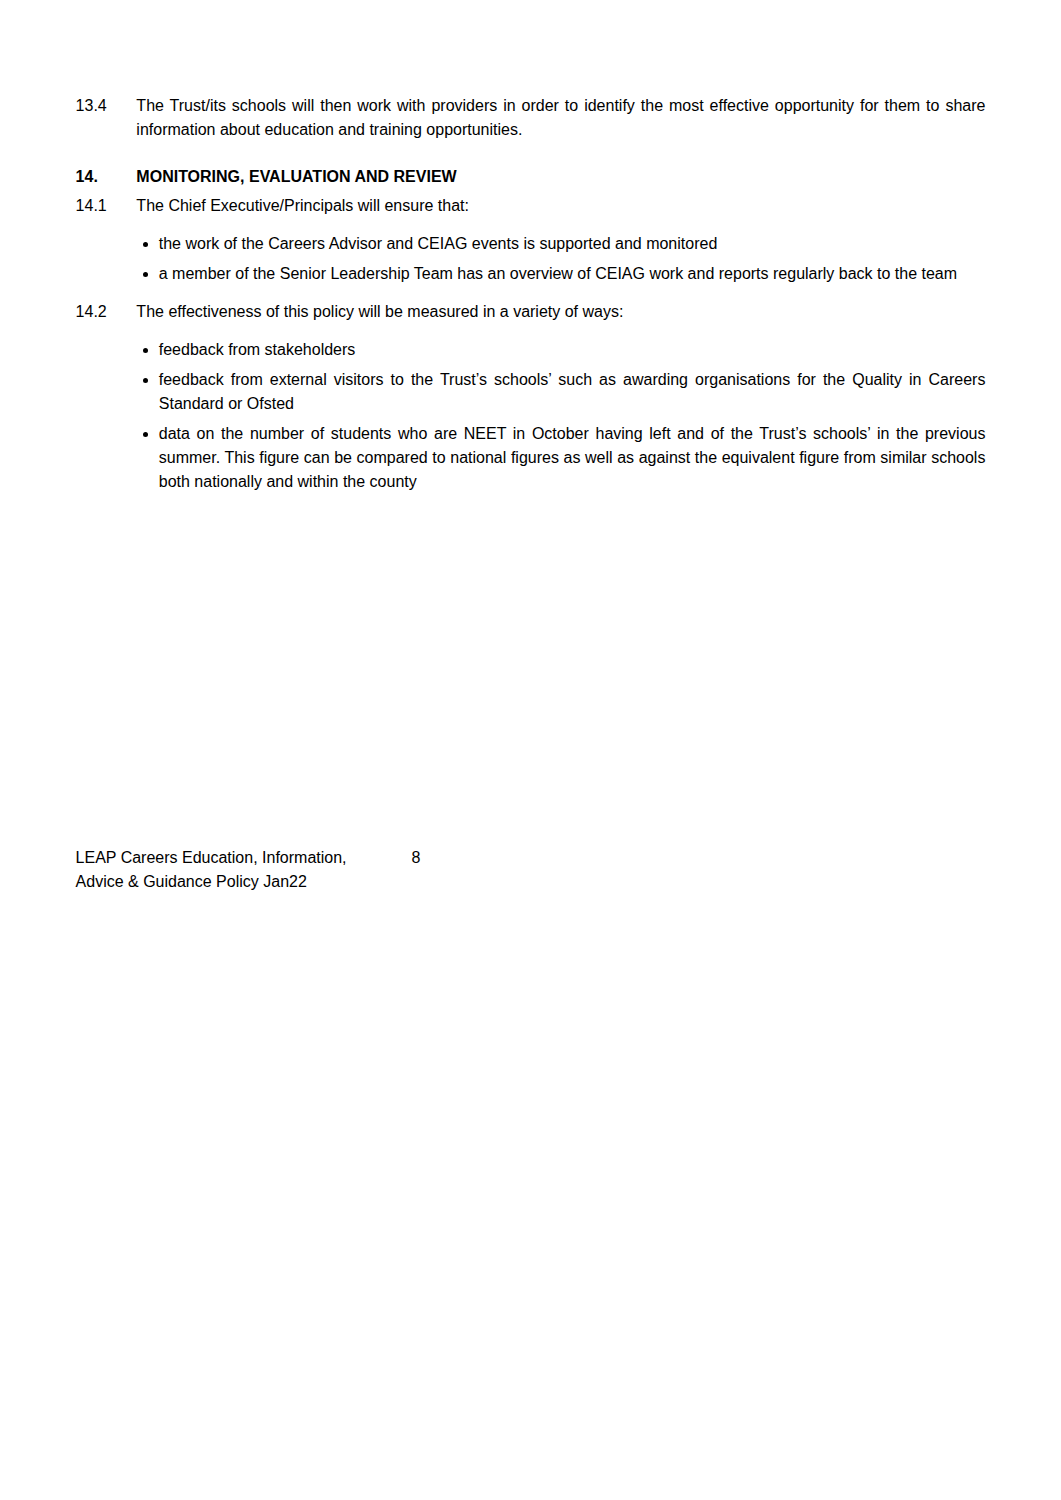13.4
The Trust/its schools will then work with providers in order to identify the most effective opportunity for them to share information about education and training opportunities.
14.
MONITORING, EVALUATION AND REVIEW
14.1
The Chief Executive/Principals will ensure that:
the work of the Careers Advisor and CEIAG events is supported and monitored
a member of the Senior Leadership Team has an overview of CEIAG work and reports regularly back to the team
14.2
The effectiveness of this policy will be measured in a variety of ways:
feedback from stakeholders
feedback from external visitors to the Trust’s schools’ such as awarding organisations for the Quality in Careers Standard or Ofsted
data on the number of students who are NEET in October having left and of the Trust’s schools’ in the previous summer. This figure can be compared to national figures as well as against the equivalent figure from similar schools both nationally and within the county
LEAP Careers Education, Information, Advice & Guidance Policy Jan22
8